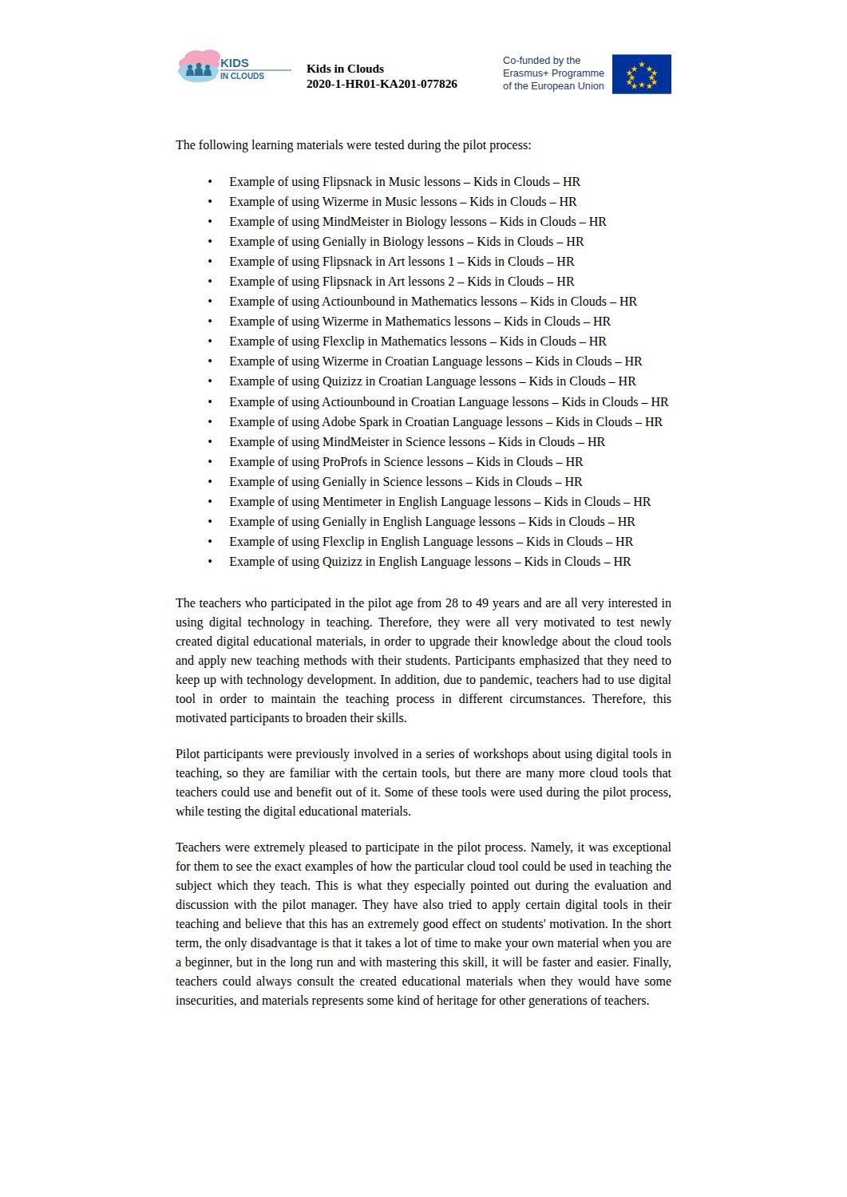KIDS IN CLOUDS
Kids in Clouds
2020-1-HR01-KA201-077826
Co-funded by the
Erasmus+ Programme
of the European Union
The following learning materials were tested during the pilot process:
Example of using Flipsnack in Music lessons – Kids in Clouds – HR
Example of using Wizerme in Music lessons – Kids in Clouds – HR
Example of using MindMeister in Biology lessons – Kids in Clouds – HR
Example of using Genially in Biology lessons – Kids in Clouds – HR
Example of using Flipsnack in Art lessons 1 – Kids in Clouds – HR
Example of using Flipsnack in Art lessons 2 – Kids in Clouds – HR
Example of using Actiounbound in Mathematics lessons – Kids in Clouds – HR
Example of using Wizerme in Mathematics lessons – Kids in Clouds – HR
Example of using Flexclip in Mathematics lessons – Kids in Clouds – HR
Example of using Wizerme in Croatian Language lessons – Kids in Clouds – HR
Example of using Quizizz in Croatian Language lessons – Kids in Clouds – HR
Example of using Actiounbound in Croatian Language lessons – Kids in Clouds – HR
Example of using Adobe Spark in Croatian Language lessons – Kids in Clouds – HR
Example of using MindMeister in Science lessons – Kids in Clouds – HR
Example of using ProProfs in Science lessons – Kids in Clouds – HR
Example of using Genially in Science lessons – Kids in Clouds – HR
Example of using Mentimeter in English Language lessons – Kids in Clouds – HR
Example of using Genially in English Language lessons – Kids in Clouds – HR
Example of using Flexclip in English Language lessons – Kids in Clouds – HR
Example of using Quizizz in English Language lessons – Kids in Clouds – HR
The teachers who participated in the pilot age from 28 to 49 years and are all very interested in using digital technology in teaching. Therefore, they were all very motivated to test newly created digital educational materials, in order to upgrade their knowledge about the cloud tools and apply new teaching methods with their students. Participants emphasized that they need to keep up with technology development. In addition, due to pandemic, teachers had to use digital tool in order to maintain the teaching process in different circumstances. Therefore, this motivated participants to broaden their skills.
Pilot participants were previously involved in a series of workshops about using digital tools in teaching, so they are familiar with the certain tools, but there are many more cloud tools that teachers could use and benefit out of it. Some of these tools were used during the pilot process, while testing the digital educational materials.
Teachers were extremely pleased to participate in the pilot process. Namely, it was exceptional for them to see the exact examples of how the particular cloud tool could be used in teaching the subject which they teach. This is what they especially pointed out during the evaluation and discussion with the pilot manager. They have also tried to apply certain digital tools in their teaching and believe that this has an extremely good effect on students' motivation. In the short term, the only disadvantage is that it takes a lot of time to make your own material when you are a beginner, but in the long run and with mastering this skill, it will be faster and easier. Finally, teachers could always consult the created educational materials when they would have some insecurities, and materials represents some kind of heritage for other generations of teachers.